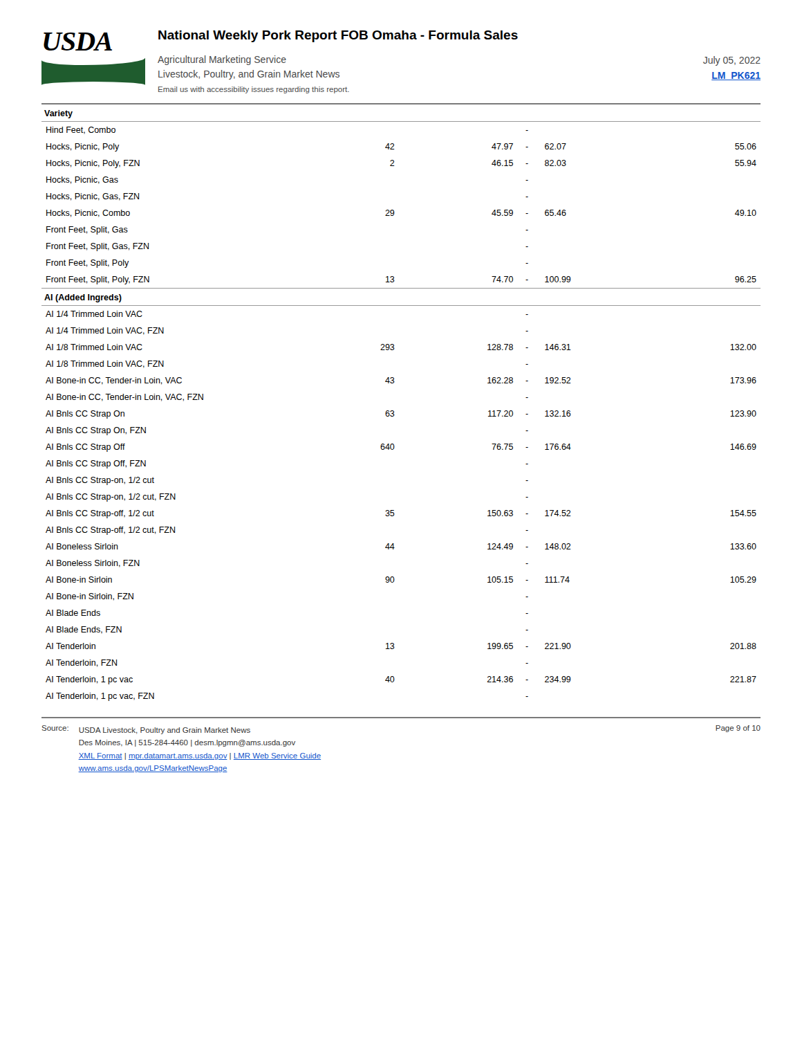USDA
National Weekly Pork Report FOB Omaha - Formula Sales
Agricultural Marketing Service
Livestock, Poultry, and Grain Market News
Email us with accessibility issues regarding this report.
July 05, 2022
LM_PK621
| Variety |
| Hind Feet, Combo | | | - | | |
| Hocks, Picnic, Poly | 42 | 47.97 | - | 62.07 | 55.06 |
| Hocks, Picnic, Poly, FZN | 2 | 46.15 | - | 82.03 | 55.94 |
| Hocks, Picnic, Gas | | | - | | |
| Hocks, Picnic, Gas, FZN | | | - | | |
| Hocks, Picnic, Combo | 29 | 45.59 | - | 65.46 | 49.10 |
| Front Feet, Split, Gas | | | - | | |
| Front Feet, Split, Gas, FZN | | | - | | |
| Front Feet, Split, Poly | | | - | | |
| Front Feet, Split, Poly, FZN | 13 | 74.70 | - | 100.99 | 96.25 |
| AI (Added Ingreds) |
| AI 1/4 Trimmed Loin VAC | | | - | | |
| AI 1/4 Trimmed Loin VAC, FZN | | | - | | |
| AI 1/8 Trimmed Loin VAC | 293 | 128.78 | - | 146.31 | 132.00 |
| AI 1/8 Trimmed Loin VAC, FZN | | | - | | |
| AI Bone-in CC, Tender-in Loin, VAC | 43 | 162.28 | - | 192.52 | 173.96 |
| AI Bone-in CC, Tender-in Loin, VAC, FZN | | | - | | |
| AI Bnls CC Strap On | 63 | 117.20 | - | 132.16 | 123.90 |
| AI Bnls CC Strap On, FZN | | | - | | |
| AI Bnls CC Strap Off | 640 | 76.75 | - | 176.64 | 146.69 |
| AI Bnls CC Strap Off, FZN | | | - | | |
| AI Bnls CC Strap-on, 1/2 cut | | | - | | |
| AI Bnls CC Strap-on, 1/2 cut, FZN | | | - | | |
| AI Bnls CC Strap-off, 1/2 cut | 35 | 150.63 | - | 174.52 | 154.55 |
| AI Bnls CC Strap-off, 1/2 cut, FZN | | | - | | |
| AI Boneless Sirloin | 44 | 124.49 | - | 148.02 | 133.60 |
| AI Boneless Sirloin, FZN | | | - | | |
| AI Bone-in Sirloin | 90 | 105.15 | - | 111.74 | 105.29 |
| AI Bone-in Sirloin, FZN | | | - | | |
| AI Blade Ends | | | - | | |
| AI Blade Ends, FZN | | | - | | |
| AI Tenderloin | 13 | 199.65 | - | 221.90 | 201.88 |
| AI Tenderloin, FZN | | | - | | |
| AI Tenderloin, 1 pc vac | 40 | 214.36 | - | 234.99 | 221.87 |
| AI Tenderloin, 1 pc vac, FZN | | | - | | |
Source:
USDA Livestock, Poultry and Grain Market News
Des Moines, IA | 515-284-4460 | desm.lpgmn@ams.usda.gov
XML Format | mpr.datamart.ams.usda.gov | LMR Web Service Guide
www.ams.usda.gov/LPSMarketNewsPage
Page 9 of 10